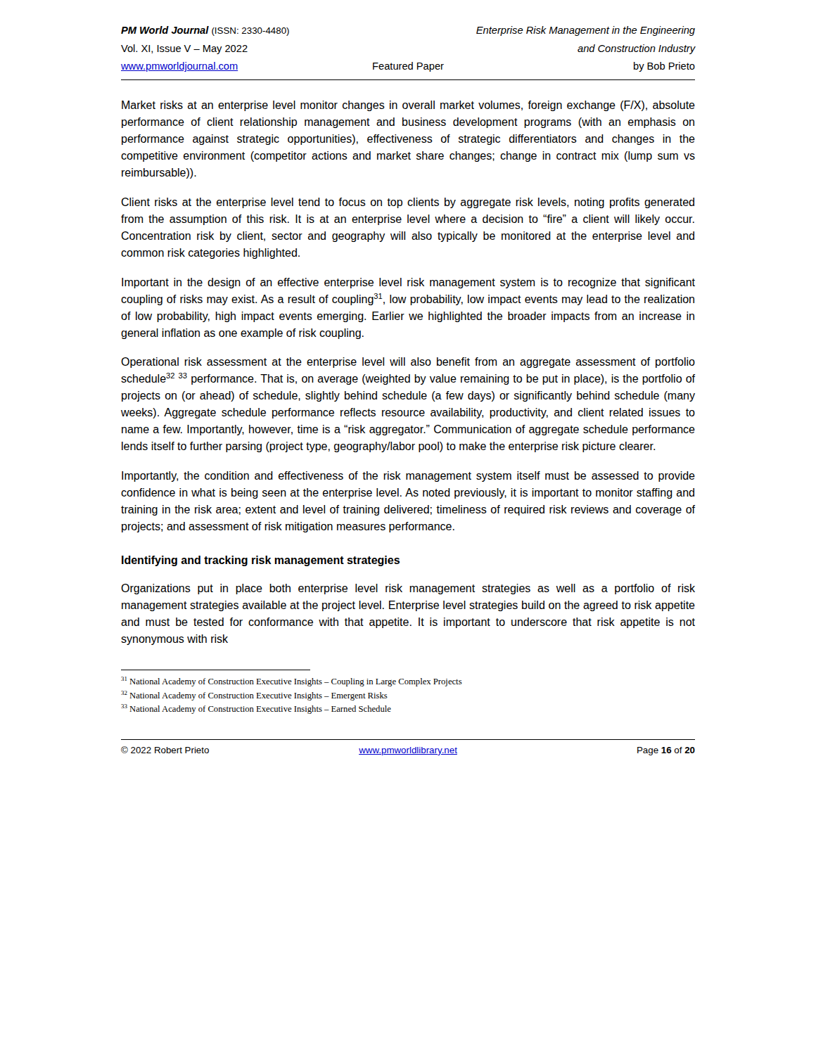PM World Journal (ISSN: 2330-4480)
Enterprise Risk Management in the Engineering
Vol. XI, Issue V – May 2022
and Construction Industry
www.pmworldjournal.com
Featured Paper
by Bob Prieto
Market risks at an enterprise level monitor changes in overall market volumes, foreign exchange (F/X), absolute performance of client relationship management and business development programs (with an emphasis on performance against strategic opportunities), effectiveness of strategic differentiators and changes in the competitive environment (competitor actions and market share changes; change in contract mix (lump sum vs reimbursable)).
Client risks at the enterprise level tend to focus on top clients by aggregate risk levels, noting profits generated from the assumption of this risk. It is at an enterprise level where a decision to “fire” a client will likely occur. Concentration risk by client, sector and geography will also typically be monitored at the enterprise level and common risk categories highlighted.
Important in the design of an effective enterprise level risk management system is to recognize that significant coupling of risks may exist. As a result of coupling31, low probability, low impact events may lead to the realization of low probability, high impact events emerging. Earlier we highlighted the broader impacts from an increase in general inflation as one example of risk coupling.
Operational risk assessment at the enterprise level will also benefit from an aggregate assessment of portfolio schedule32 33 performance. That is, on average (weighted by value remaining to be put in place), is the portfolio of projects on (or ahead) of schedule, slightly behind schedule (a few days) or significantly behind schedule (many weeks). Aggregate schedule performance reflects resource availability, productivity, and client related issues to name a few. Importantly, however, time is a “risk aggregator.” Communication of aggregate schedule performance lends itself to further parsing (project type, geography/labor pool) to make the enterprise risk picture clearer.
Importantly, the condition and effectiveness of the risk management system itself must be assessed to provide confidence in what is being seen at the enterprise level. As noted previously, it is important to monitor staffing and training in the risk area; extent and level of training delivered; timeliness of required risk reviews and coverage of projects; and assessment of risk mitigation measures performance.
Identifying and tracking risk management strategies
Organizations put in place both enterprise level risk management strategies as well as a portfolio of risk management strategies available at the project level. Enterprise level strategies build on the agreed to risk appetite and must be tested for conformance with that appetite. It is important to underscore that risk appetite is not synonymous with risk
31 National Academy of Construction Executive Insights – Coupling in Large Complex Projects
32 National Academy of Construction Executive Insights – Emergent Risks
33 National Academy of Construction Executive Insights – Earned Schedule
© 2022 Robert Prieto
www.pmworldlibrary.net
Page 16 of 20